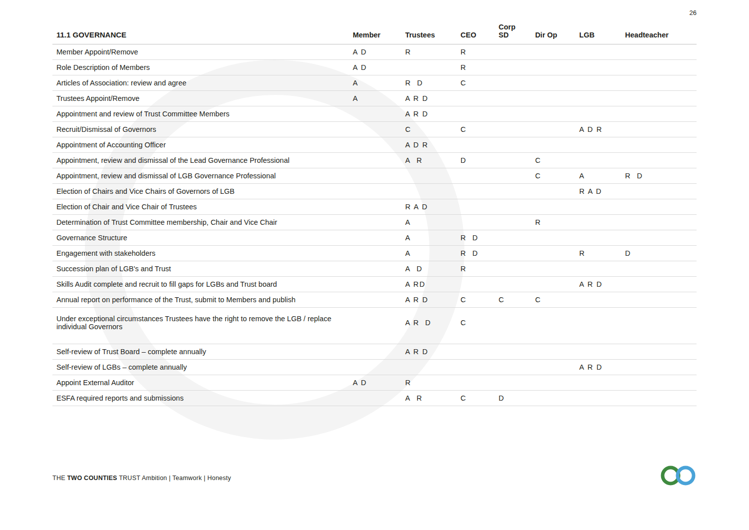26
| 11.1 GOVERNANCE | Member | Trustees | CEO | Corp SD | Dir Op | LGB | Headteacher |
| --- | --- | --- | --- | --- | --- | --- | --- |
| Member Appoint/Remove | A D | R | R | | | | |
| Role Description of Members | A D | | R | | | | |
| Articles of Association: review and agree | A | R D | C | | | | |
| Trustees Appoint/Remove | A | A R D | | | | | |
| Appointment and review of Trust Committee Members | | A R D | | | | | |
| Recruit/Dismissal of Governors | | C | C | | | A D R | |
| Appointment of Accounting Officer | | A D R | | | | | |
| Appointment, review and dismissal of the Lead Governance Professional | | A R | D | | C | | |
| Appointment, review and dismissal of LGB Governance Professional | | | | | C | A | R D |
| Election of Chairs and Vice Chairs of Governors of LGB | | | | | | R A D | |
| Election of Chair and Vice Chair of Trustees | | R A D | | | | | |
| Determination of Trust Committee membership, Chair and Vice Chair | | A | | | R | | |
| Governance Structure | | A | R D | | | | |
| Engagement with stakeholders | | A | R D | | | R | D |
| Succession plan of LGB's and Trust | | A D | R | | | | |
| Skills Audit complete and recruit to fill gaps for LGBs and Trust board | | A RD | | | | A R D | |
| Annual report on performance of the Trust, submit to Members and publish | | A R D | C | C | C | | |
| Under exceptional circumstances Trustees have the right to remove the LGB / replace individual Governors | | A R D | C | | | | |
| Self-review of Trust Board – complete annually | | A R D | | | | | |
| Self-review of LGBs – complete annually | | | | | | A R D | |
| Appoint External Auditor | A D | R | | | | | |
| ESFA required reports and submissions | | A R | C | D | | | |
THE TWO COUNTIES TRUST Ambition | Teamwork | Honesty